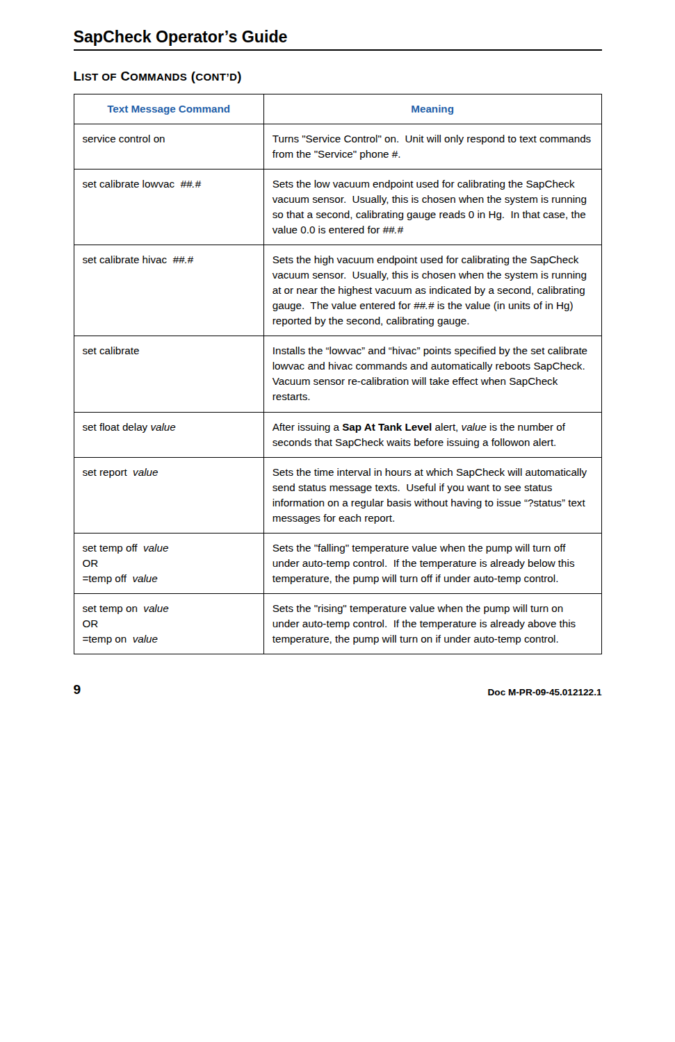SapCheck Operator’s Guide
LIST OF COMMANDS (CONT’D)
| Text Message Command | Meaning |
| --- | --- |
| service control on | Turns "Service Control" on. Unit will only respond to text commands from the "Service" phone #. |
| set calibrate lowvac ##.# | Sets the low vacuum endpoint used for calibrating the SapCheck vacuum sensor. Usually, this is chosen when the system is running so that a second, calibrating gauge reads 0 in Hg. In that case, the value 0.0 is entered for ##.# |
| set calibrate hivac ##.# | Sets the high vacuum endpoint used for calibrating the SapCheck vacuum sensor. Usually, this is chosen when the system is running at or near the highest vacuum as indicated by a second, calibrating gauge. The value entered for ##.# is the value (in units of in Hg) reported by the second, calibrating gauge. |
| set calibrate | Installs the “lowvac” and “hivac” points specified by the set calibrate lowvac and hivac commands and automatically reboots SapCheck. Vacuum sensor re-calibration will take effect when SapCheck restarts. |
| set float delay value | After issuing a Sap At Tank Level alert, value is the number of seconds that SapCheck waits before issuing a followon alert. |
| set report value | Sets the time interval in hours at which SapCheck will automatically send status message texts. Useful if you want to see status information on a regular basis without having to issue “?status” text messages for each report. |
| set temp off value OR =temp off value | Sets the "falling" temperature value when the pump will turn off under auto-temp control. If the temperature is already below this temperature, the pump will turn off if under auto-temp control. |
| set temp on value OR =temp on value | Sets the "rising" temperature value when the pump will turn on under auto-temp control. If the temperature is already above this temperature, the pump will turn on if under auto-temp control. |
9 Doc M-PR-09-45.012122.1